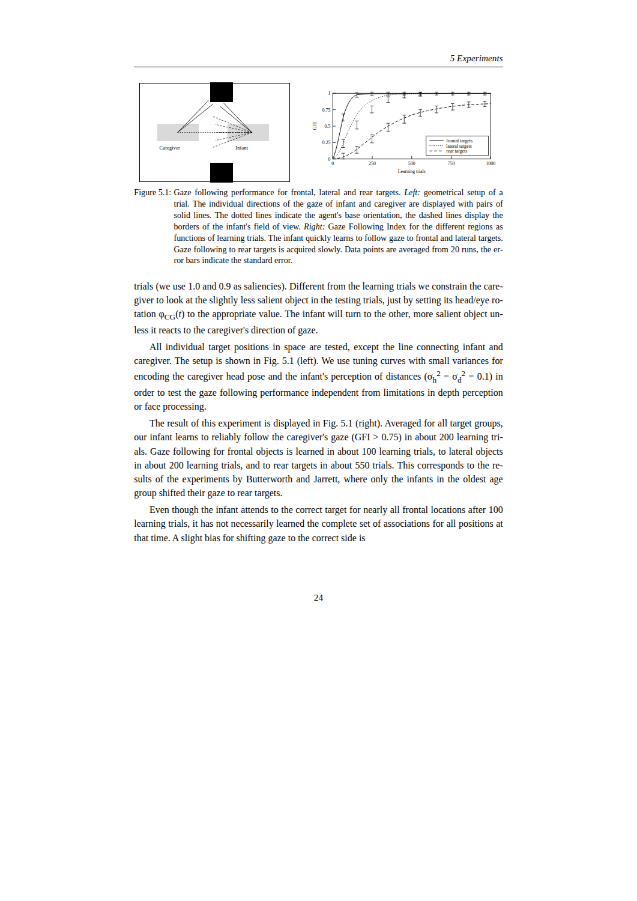5 Experiments
Caregiver Infant
0 0.25 0.5 0.75 1 0 250 500 750 1000 Learning trials GFI frontal targets lateral targets rear targets
Figure 5.1: Gaze following performance for frontal, lateral and rear targets. Left: geometrical setup of a trial. The individual directions of the gaze of infant and caregiver are displayed with pairs of solid lines. The dotted lines indicate the agent's base orientation, the dashed lines display the borders of the infant's field of view. Right: Gaze Following Index for the different regions as functions of learning trials. The infant quickly learns to follow gaze to frontal and lateral targets. Gaze following to rear targets is acquired slowly. Data points are averaged from 20 runs, the error bars indicate the standard error.
trials (we use 1.0 and 0.9 as saliencies). Different from the learning trials we constrain the caregiver to look at the slightly less salient object in the testing trials, just by setting its head/eye rotation φCG(t) to the appropriate value. The infant will turn to the other, more salient object unless it reacts to the caregiver's direction of gaze.
All individual target positions in space are tested, except the line connecting infant and caregiver. The setup is shown in Fig. 5.1 (left). We use tuning curves with small variances for encoding the caregiver head pose and the infant's perception of distances (σh2 = σd2 = 0.1) in order to test the gaze following performance independent from limitations in depth perception or face processing.
The result of this experiment is displayed in Fig. 5.1 (right). Averaged for all target groups, our infant learns to reliably follow the caregiver's gaze (GFI > 0.75) in about 200 learning trials. Gaze following for frontal objects is learned in about 100 learning trials, to lateral objects in about 200 learning trials, and to rear targets in about 550 trials. This corresponds to the results of the experiments by Butterworth and Jarrett, where only the infants in the oldest age group shifted their gaze to rear targets.
Even though the infant attends to the correct target for nearly all frontal locations after 100 learning trials, it has not necessarily learned the complete set of associations for all positions at that time. A slight bias for shifting gaze to the correct side is
24